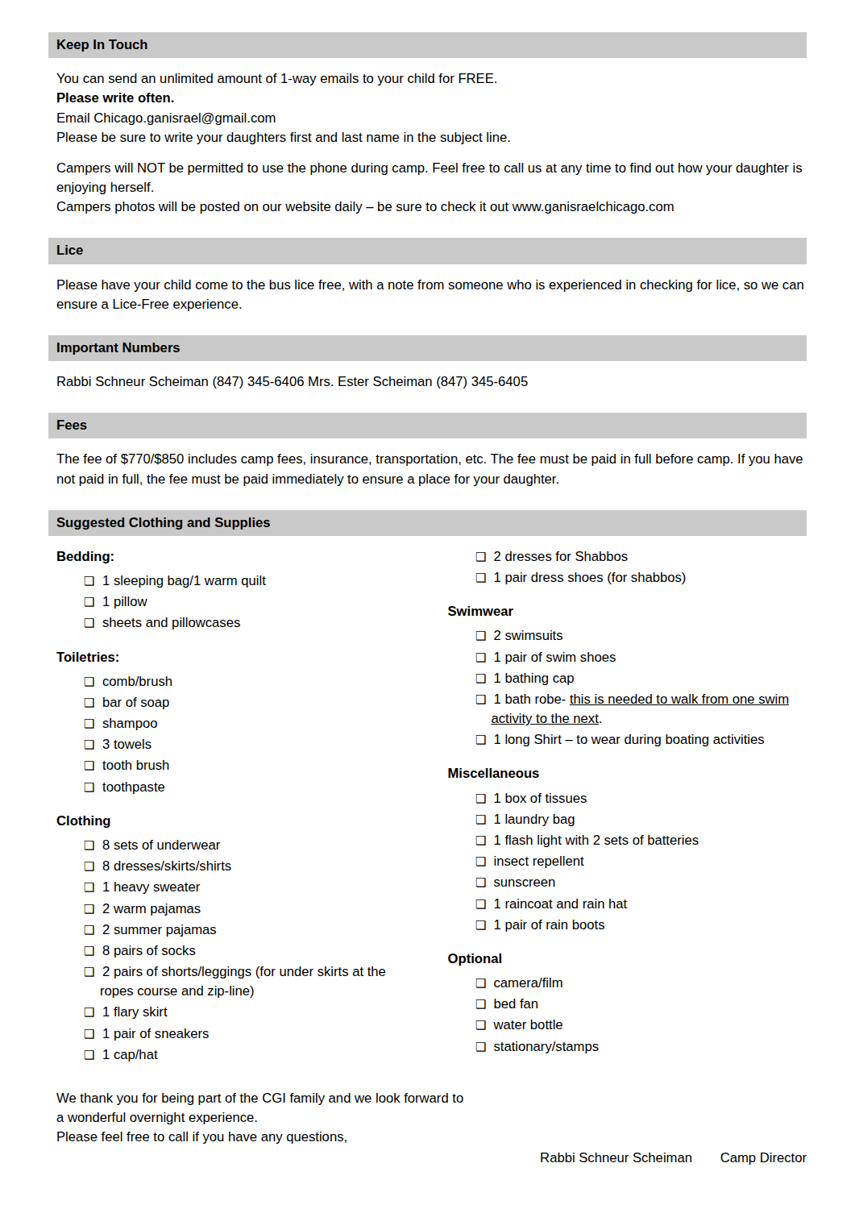Keep In Touch
You can send an unlimited amount of 1-way emails to your child for FREE.
Please write often.
Email Chicago.ganisrael@gmail.com
Please be sure to write your daughters first and last name in the subject line.
Campers will NOT be permitted to use the phone during camp. Feel free to call us at any time to find out how your daughter is enjoying herself.
Campers photos will be posted on our website daily – be sure to check it out www.ganisraelchicago.com
Lice
Please have your child come to the bus lice free, with a note from someone who is experienced in checking for lice, so we can ensure a Lice-Free experience.
Important Numbers
Rabbi Schneur Scheiman (847) 345-6406 Mrs. Ester Scheiman (847) 345-6405
Fees
The fee of $770/$850 includes camp fees, insurance, transportation, etc. The fee must be paid in full before camp. If you have not paid in full, the fee must be paid immediately to ensure a place for your daughter.
Suggested Clothing and Supplies
Bedding:
1 sleeping bag/1 warm quilt
1 pillow
sheets and pillowcases
Toiletries:
comb/brush
bar of soap
shampoo
3 towels
tooth brush
toothpaste
Clothing
8 sets of underwear
8 dresses/skirts/shirts
1 heavy sweater
2 warm pajamas
2 summer pajamas
8 pairs of socks
2 pairs of shorts/leggings (for under skirts at the ropes course and zip-line)
1 flary skirt
1 pair of sneakers
1 cap/hat
2 dresses for Shabbos
1 pair dress shoes (for shabbos)
Swimwear
2 swimsuits
1 pair of swim shoes
1 bathing cap
1 bath robe- this is needed to walk from one swim activity to the next.
1 long Shirt – to wear during boating activities
Miscellaneous
1 box of tissues
1 laundry bag
1 flash light with 2 sets of batteries
insect repellent
sunscreen
1 raincoat and rain hat
1 pair of rain boots
Optional
camera/film
bed fan
water bottle
stationary/stamps
We thank you for being part of the CGI family and we look forward to
a wonderful overnight experience.
Please feel free to call if you have any questions,
Rabbi Schneur Scheiman Camp Director